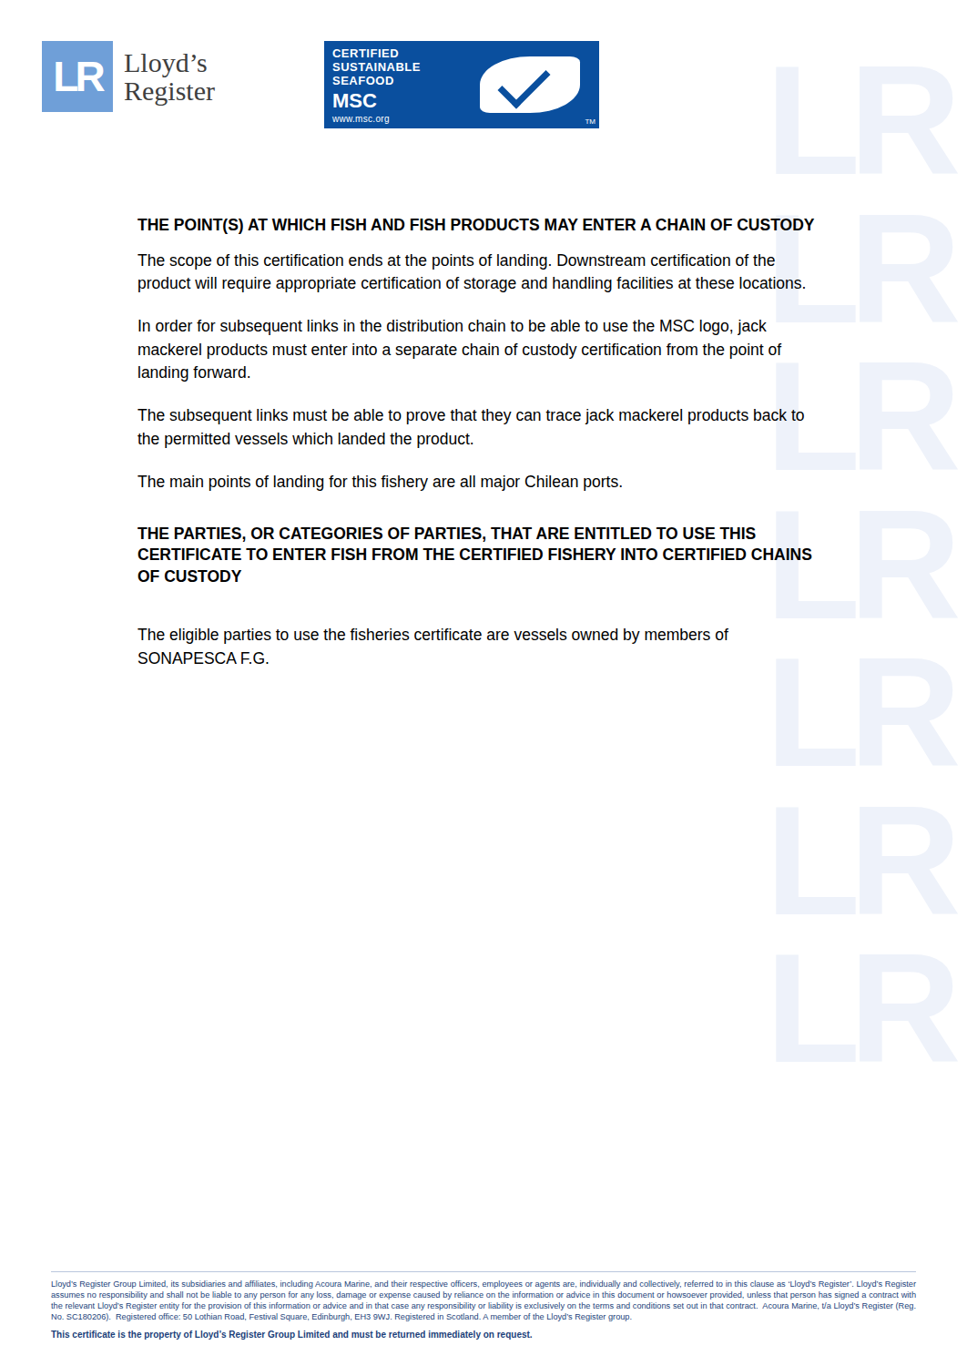LR
LR
LR
LR
LR
LR
LR
Lloyd’s
Register
CERTIFIED
SUSTAINABLE
SEAFOOD
MSC
www.msc.org
TM
The point(s) at which fish and fish products may enter a chain of custody
The scope of this certification ends at the points of landing. Downstream certification of the product will require appropriate certification of storage and handling facilities at these locations.
In order for subsequent links in the distribution chain to be able to use the MSC logo, jack mackerel products must enter into a separate chain of custody certification from the point of landing forward.
The subsequent links must be able to prove that they can trace jack mackerel products back to the permitted vessels which landed the product.
The main points of landing for this fishery are all major Chilean ports.
The parties, or categories of parties, that are entitled to use this certificate to enter fish from the certified fishery into certified chains of custody
The eligible parties to use the fisheries certificate are vessels owned by members of SONAPESCA F.G.
Lloyd’s Register Group Limited, its subsidiaries and affiliates, including Acoura Marine, and their respective officers, employees or agents are, individually and collectively, referred to in this clause as ‘Lloyd’s Register’. Lloyd’s Register assumes no responsibility and shall not be liable to any person for any loss, damage or expense caused by reliance on the information or advice in this document or howsoever provided, unless that person has signed a contract with the relevant Lloyd’s Register entity for the provision of this information or advice and in that case any responsibility or liability is exclusively on the terms and conditions set out in that contract. Acoura Marine, t/a Lloyd’s Register (Reg. No. SC180206). Registered office: 50 Lothian Road, Festival Square, Edinburgh, EH3 9WJ. Registered in Scotland. A member of the Lloyd’s Register group.
This certificate is the property of Lloyd’s Register Group Limited and must be returned immediately on request.